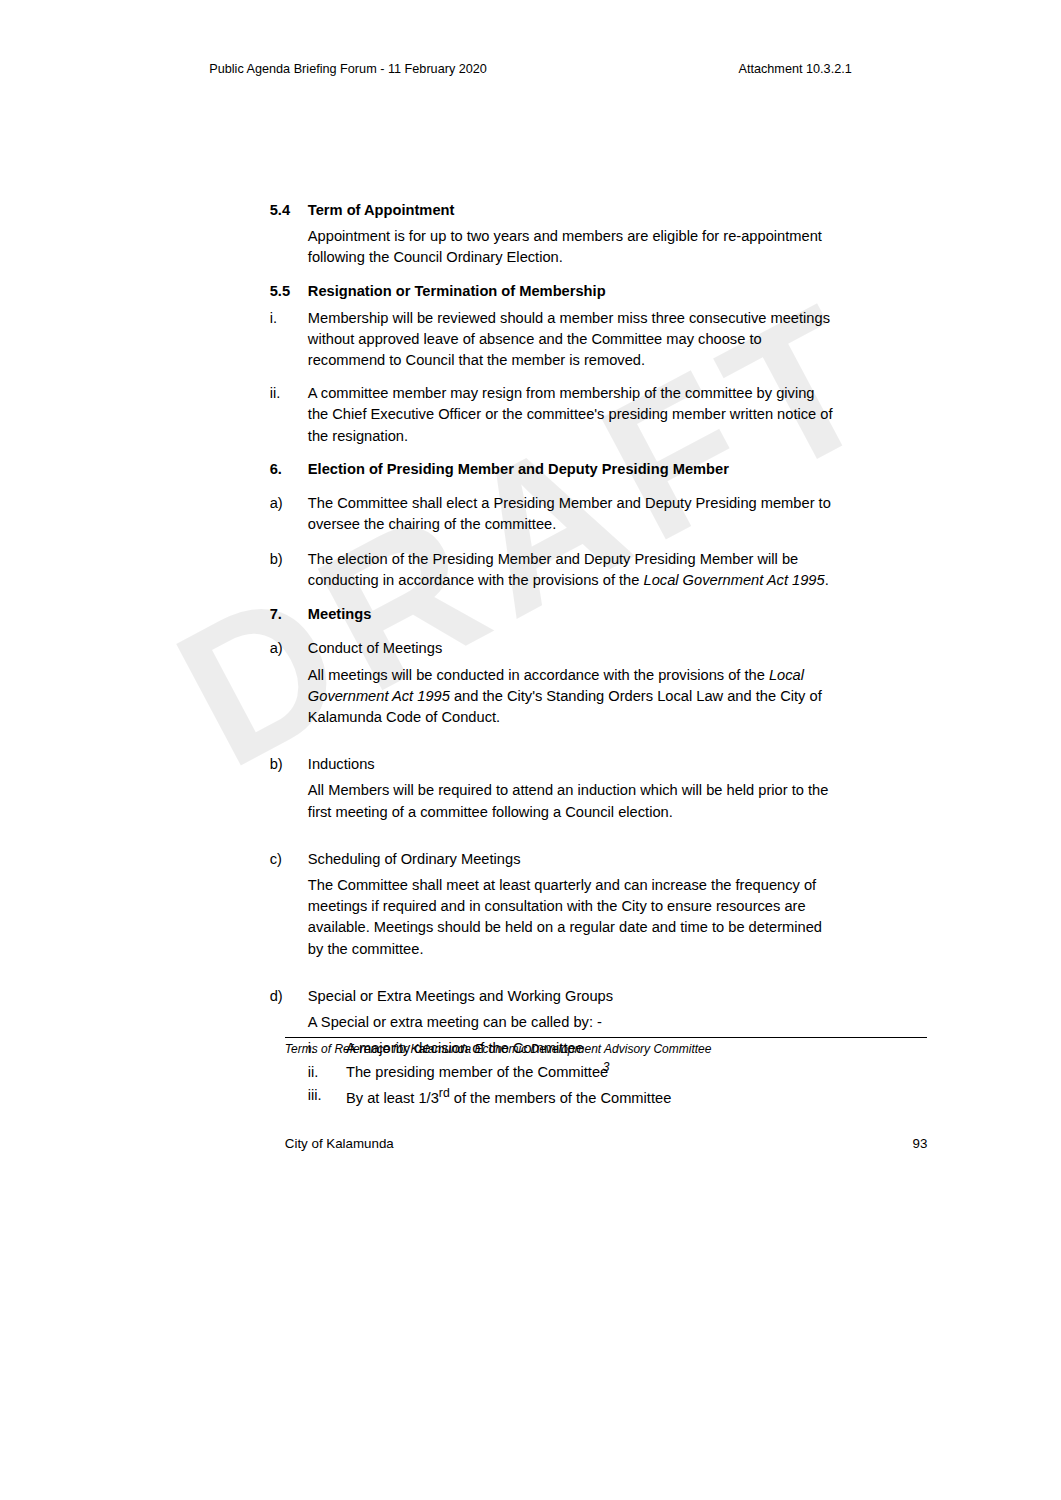DRAFT
Public Agenda Briefing Forum - 11 February 2020
Attachment 10.3.2.1
5.4 Term of Appointment
Appointment is for up to two years and members are eligible for re-appointment following the Council Ordinary Election.
5.5 Resignation or Termination of Membership
i. Membership will be reviewed should a member miss three consecutive meetings without approved leave of absence and the Committee may choose to recommend to Council that the member is removed.
ii. A committee member may resign from membership of the committee by giving the Chief Executive Officer or the committee's presiding member written notice of the resignation.
6. Election of Presiding Member and Deputy Presiding Member
a) The Committee shall elect a Presiding Member and Deputy Presiding member to oversee the chairing of the committee.
b) The election of the Presiding Member and Deputy Presiding Member will be conducting in accordance with the provisions of the Local Government Act 1995.
7. Meetings
a)
Conduct of Meetings
All meetings will be conducted in accordance with the provisions of the Local Government Act 1995 and the City's Standing Orders Local Law and the City of Kalamunda Code of Conduct.
b)
Inductions
All Members will be required to attend an induction which will be held prior to the first meeting of a committee following a Council election.
c)
Scheduling of Ordinary Meetings
The Committee shall meet at least quarterly and can increase the frequency of meetings if required and in consultation with the City to ensure resources are available. Meetings should be held on a regular date and time to be determined by the committee.
d)
Special or Extra Meetings and Working Groups
A Special or extra meeting can be called by: -
i. A majority decision of the Committee
ii. The presiding member of the Committee
iii. By at least 1/3rd of the members of the Committee
Terms of Reference for Kalamunda Economic Development Advisory Committee
3
City of Kalamunda
93